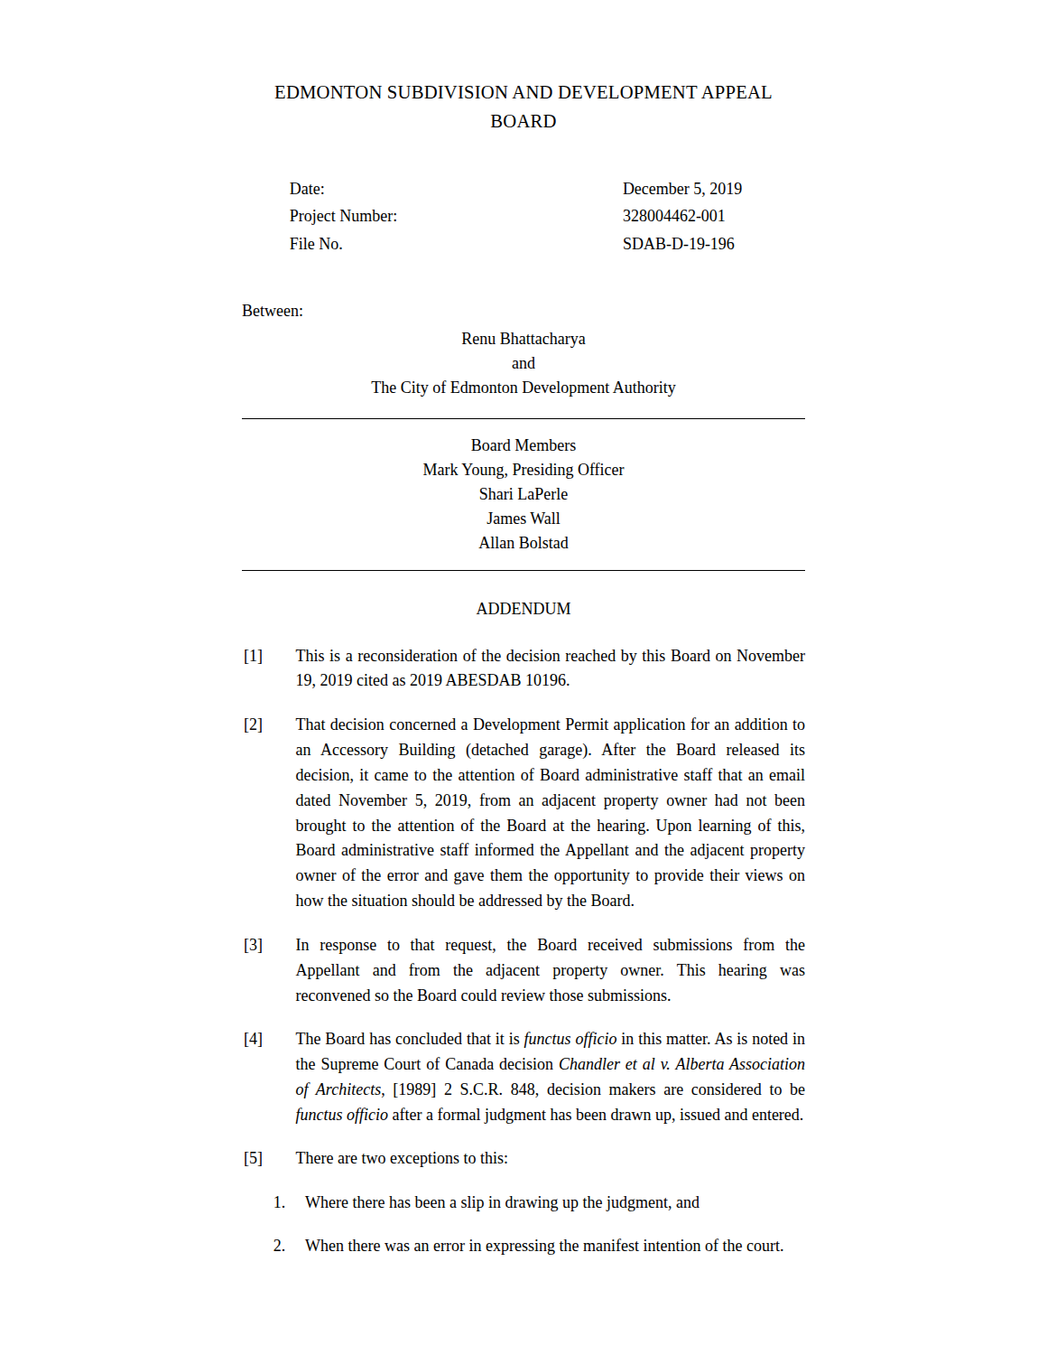EDMONTON SUBDIVISION AND DEVELOPMENT APPEAL BOARD
| Date: | December 5, 2019 |
| Project Number: | 328004462-001 |
| File No. | SDAB-D-19-196 |
Between:
Renu Bhattacharya
and
The City of Edmonton Development Authority
Board Members
Mark Young, Presiding Officer
Shari LaPerle
James Wall
Allan Bolstad
ADDENDUM
[1]
This is a reconsideration of the decision reached by this Board on November 19, 2019 cited as 2019 ABESDAB 10196.
[2]
That decision concerned a Development Permit application for an addition to an Accessory Building (detached garage). After the Board released its decision, it came to the attention of Board administrative staff that an email dated November 5, 2019, from an adjacent property owner had not been brought to the attention of the Board at the hearing. Upon learning of this, Board administrative staff informed the Appellant and the adjacent property owner of the error and gave them the opportunity to provide their views on how the situation should be addressed by the Board.
[3]
In response to that request, the Board received submissions from the Appellant and from the adjacent property owner. This hearing was reconvened so the Board could review those submissions.
[4]
The Board has concluded that it is functus officio in this matter. As is noted in the Supreme Court of Canada decision Chandler et al v. Alberta Association of Architects, [1989] 2 S.C.R. 848, decision makers are considered to be functus officio after a formal judgment has been drawn up, issued and entered.
[5]
There are two exceptions to this:
Where there has been a slip in drawing up the judgment, and
When there was an error in expressing the manifest intention of the court.